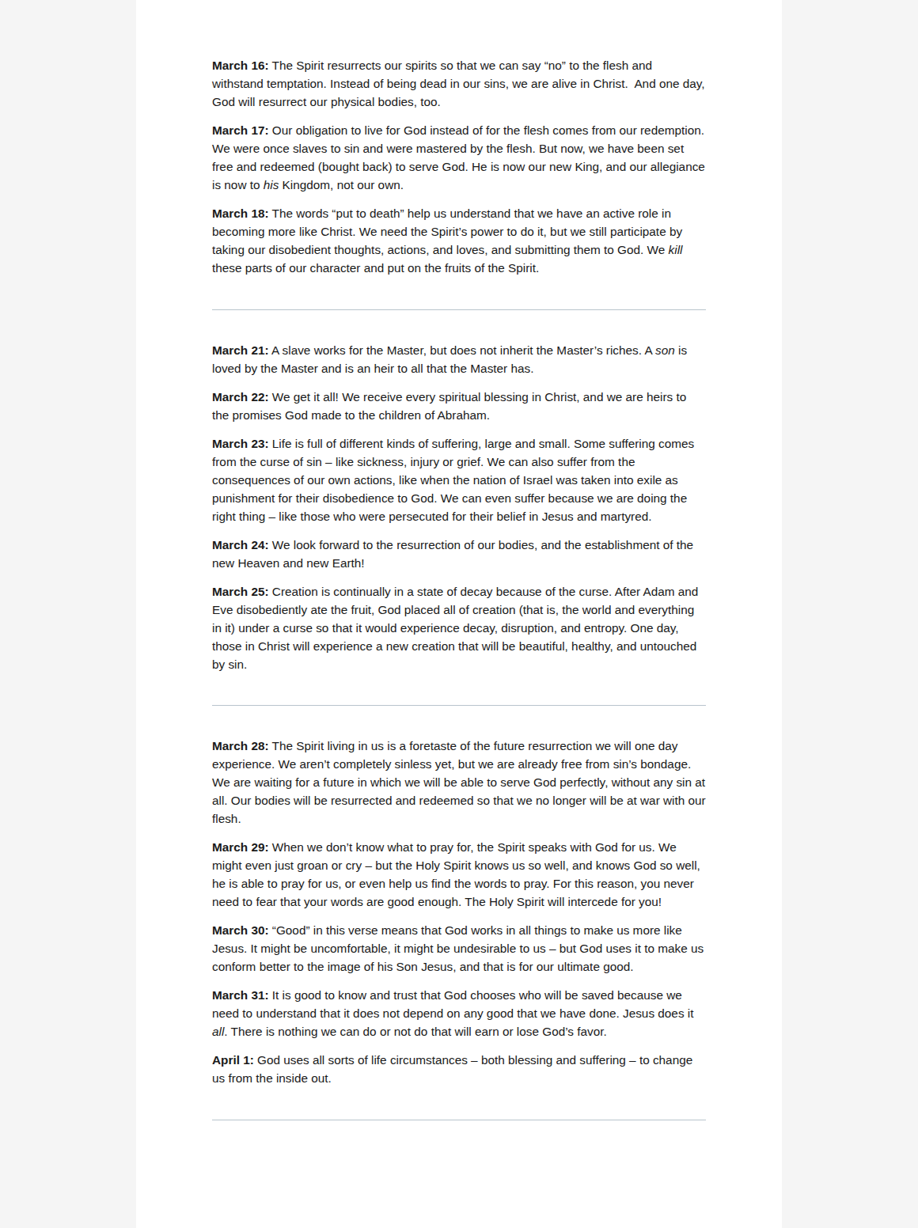March 16: The Spirit resurrects our spirits so that we can say “no” to the flesh and withstand temptation. Instead of being dead in our sins, we are alive in Christ. And one day, God will resurrect our physical bodies, too.
March 17: Our obligation to live for God instead of for the flesh comes from our redemption. We were once slaves to sin and were mastered by the flesh. But now, we have been set free and redeemed (bought back) to serve God. He is now our new King, and our allegiance is now to his Kingdom, not our own.
March 18: The words “put to death” help us understand that we have an active role in becoming more like Christ. We need the Spirit’s power to do it, but we still participate by taking our disobedient thoughts, actions, and loves, and submitting them to God. We kill these parts of our character and put on the fruits of the Spirit.
March 21: A slave works for the Master, but does not inherit the Master’s riches. A son is loved by the Master and is an heir to all that the Master has.
March 22: We get it all! We receive every spiritual blessing in Christ, and we are heirs to the promises God made to the children of Abraham.
March 23: Life is full of different kinds of suffering, large and small. Some suffering comes from the curse of sin – like sickness, injury or grief. We can also suffer from the consequences of our own actions, like when the nation of Israel was taken into exile as punishment for their disobedience to God. We can even suffer because we are doing the right thing – like those who were persecuted for their belief in Jesus and martyred.
March 24: We look forward to the resurrection of our bodies, and the establishment of the new Heaven and new Earth!
March 25: Creation is continually in a state of decay because of the curse. After Adam and Eve disobediently ate the fruit, God placed all of creation (that is, the world and everything in it) under a curse so that it would experience decay, disruption, and entropy. One day, those in Christ will experience a new creation that will be beautiful, healthy, and untouched by sin.
March 28: The Spirit living in us is a foretaste of the future resurrection we will one day experience. We aren’t completely sinless yet, but we are already free from sin’s bondage. We are waiting for a future in which we will be able to serve God perfectly, without any sin at all. Our bodies will be resurrected and redeemed so that we no longer will be at war with our flesh.
March 29: When we don’t know what to pray for, the Spirit speaks with God for us. We might even just groan or cry – but the Holy Spirit knows us so well, and knows God so well, he is able to pray for us, or even help us find the words to pray. For this reason, you never need to fear that your words are good enough. The Holy Spirit will intercede for you!
March 30: “Good” in this verse means that God works in all things to make us more like Jesus. It might be uncomfortable, it might be undesirable to us – but God uses it to make us conform better to the image of his Son Jesus, and that is for our ultimate good.
March 31: It is good to know and trust that God chooses who will be saved because we need to understand that it does not depend on any good that we have done. Jesus does it all. There is nothing we can do or not do that will earn or lose God’s favor.
April 1: God uses all sorts of life circumstances – both blessing and suffering – to change us from the inside out.